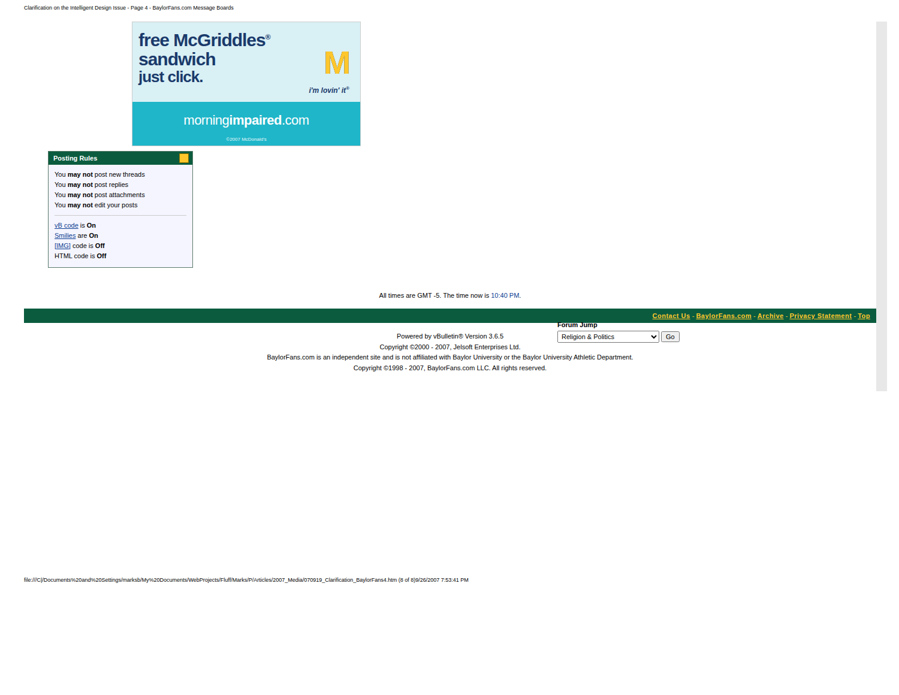Clarification on the Intelligent Design Issue - Page 4 - BaylorFans.com Message Boards
free McGriddles®
sandwich
just click.
M
i'm lovin' it®
morningimpaired.com
©2007 McDonald's
Posting Rules
You may not post new threads
You may not post replies
You may not post attachments
You may not edit your posts
vB code is On
Smilies are On
[IMG] code is Off
HTML code is Off
Forum Jump Religion & Politics
All times are GMT -5. The time now is 10:40 PM.
Contact Us - BaylorFans.com - Archive - Privacy Statement - Top
Powered by vBulletin® Version 3.6.5
Copyright ©2000 - 2007, Jelsoft Enterprises Ltd.
BaylorFans.com is an independent site and is not affiliated with Baylor University or the Baylor University Athletic Department.
Copyright ©1998 - 2007, BaylorFans.com LLC. All rights reserved.
file:///C|/Documents%20and%20Settings/marksb/My%20Documents/WebProjects/Fluff/Marks/P/Articles/2007_Media/070919_Clarification_BaylorFans4.htm (8 of 8)9/26/2007 7:53:41 PM